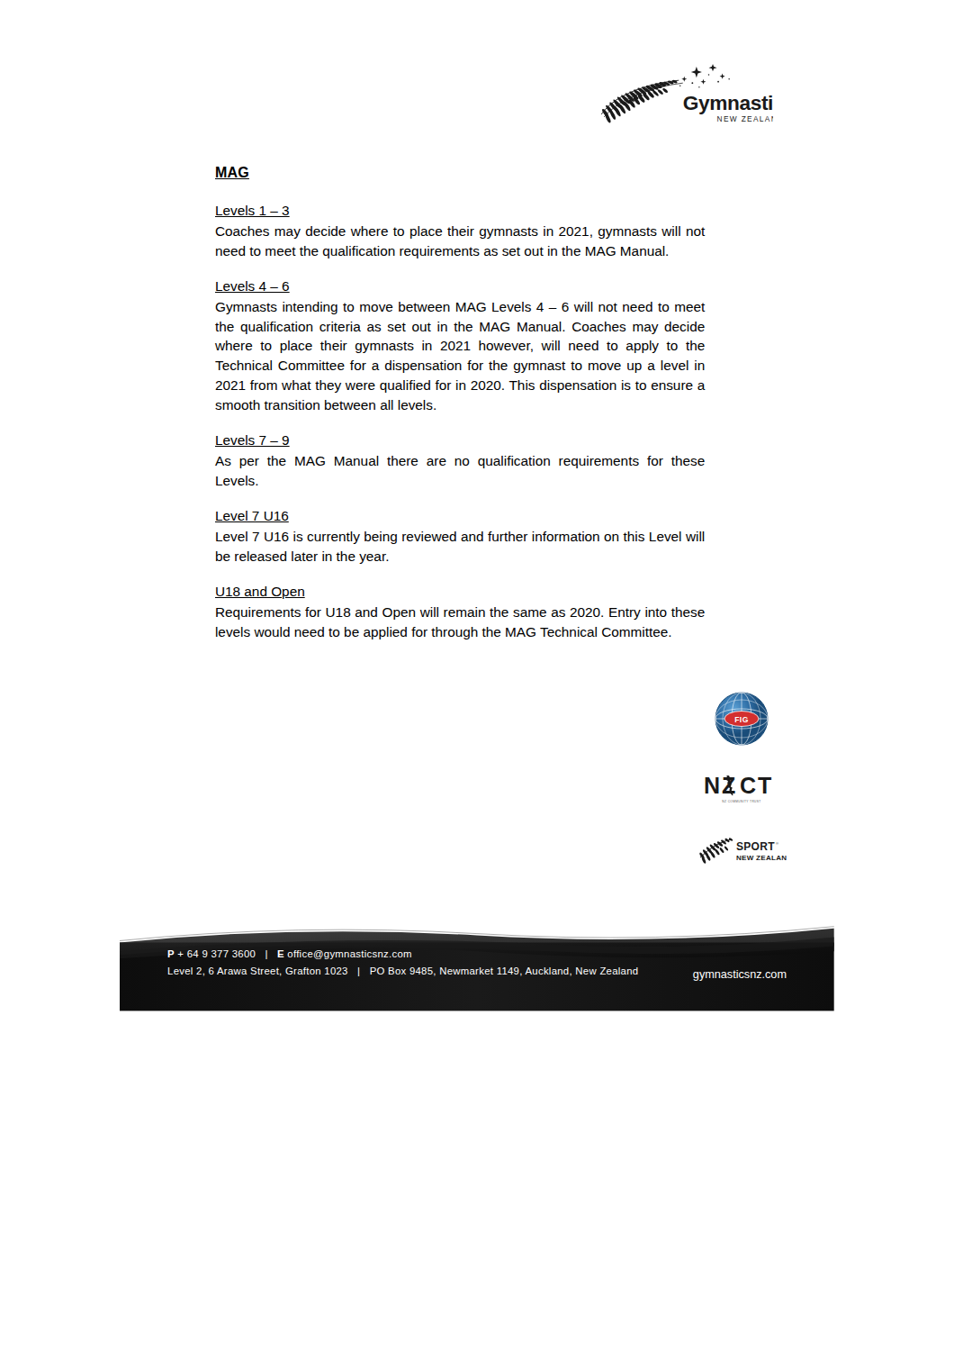Gymnastics NEW ZEALAND
MAG
Levels 1 – 3
Coaches may decide where to place their gymnasts in 2021, gymnasts will not need to meet the qualification requirements as set out in the MAG Manual.
Levels 4 – 6
Gymnasts intending to move between MAG Levels 4 – 6 will not need to meet the qualification criteria as set out in the MAG Manual. Coaches may decide where to place their gymnasts in 2021 however, will need to apply to the Technical Committee for a dispensation for the gymnast to move up a level in 2021 from what they were qualified for in 2020. This dispensation is to ensure a smooth transition between all levels.
Levels 7 – 9
As per the MAG Manual there are no qualification requirements for these Levels.
Level 7 U16
Level 7 U16 is currently being reviewed and further information on this Level will be released later in the year.
U18 and Open
Requirements for U18 and Open will remain the same as 2020. Entry into these levels would need to be applied for through the MAG Technical Committee.
FIG
N Z C T NZ COMMUNITY TRUST
SPORT NEW ZEALAND ®
P + 64 9 377 3600 | E office@gymnasticsnz.com
Level 2, 6 Arawa Street, Grafton 1023 | PO Box 9485, Newmarket 1149, Auckland, New Zealand
gymnasticsnz.com